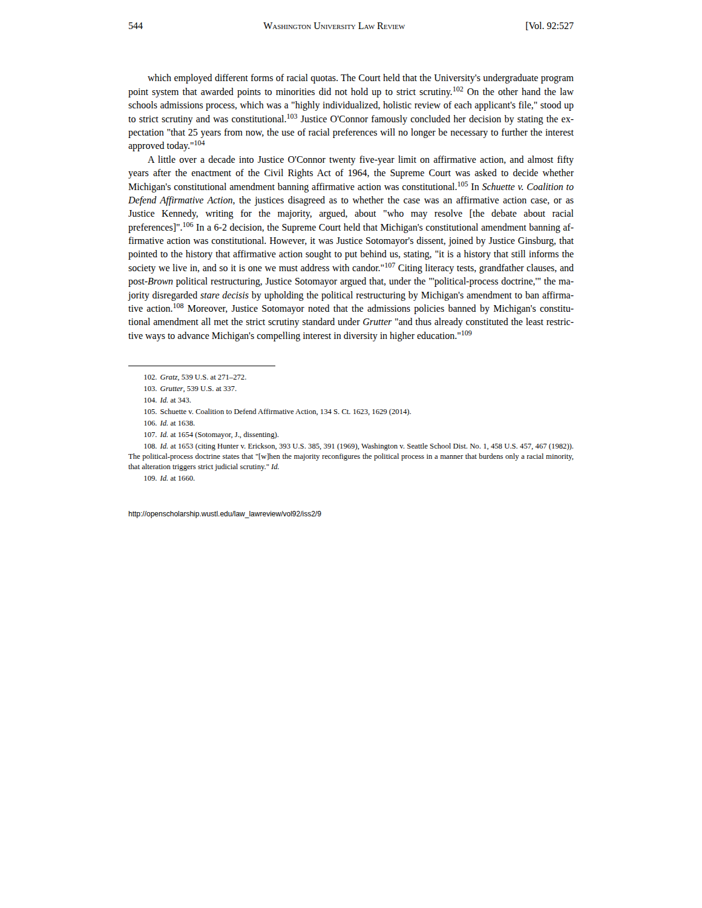544 Washington University Law Review [Vol. 92:527
which employed different forms of racial quotas. The Court held that the University's undergraduate program point system that awarded points to minorities did not hold up to strict scrutiny.102 On the other hand the law schools admissions process, which was a "highly individualized, holistic review of each applicant's file," stood up to strict scrutiny and was constitutional.103 Justice O'Connor famously concluded her decision by stating the expectation "that 25 years from now, the use of racial preferences will no longer be necessary to further the interest approved today."104
A little over a decade into Justice O'Connor twenty five-year limit on affirmative action, and almost fifty years after the enactment of the Civil Rights Act of 1964, the Supreme Court was asked to decide whether Michigan's constitutional amendment banning affirmative action was constitutional.105 In Schuette v. Coalition to Defend Affirmative Action, the justices disagreed as to whether the case was an affirmative action case, or as Justice Kennedy, writing for the majority, argued, about "who may resolve [the debate about racial preferences]".106 In a 6-2 decision, the Supreme Court held that Michigan's constitutional amendment banning affirmative action was constitutional. However, it was Justice Sotomayor's dissent, joined by Justice Ginsburg, that pointed to the history that affirmative action sought to put behind us, stating, "it is a history that still informs the society we live in, and so it is one we must address with candor."107 Citing literacy tests, grandfather clauses, and post-Brown political restructuring, Justice Sotomayor argued that, under the "'political-process doctrine,'" the majority disregarded stare decisis by upholding the political restructuring by Michigan's amendment to ban affirmative action.108 Moreover, Justice Sotomayor noted that the admissions policies banned by Michigan's constitutional amendment all met the strict scrutiny standard under Grutter "and thus already constituted the least restrictive ways to advance Michigan's compelling interest in diversity in higher education."109
102. Gratz, 539 U.S. at 271–272.
103. Grutter, 539 U.S. at 337.
104. Id. at 343.
105. Schuette v. Coalition to Defend Affirmative Action, 134 S. Ct. 1623, 1629 (2014).
106. Id. at 1638.
107. Id. at 1654 (Sotomayor, J., dissenting).
108. Id. at 1653 (citing Hunter v. Erickson, 393 U.S. 385, 391 (1969), Washington v. Seattle School Dist. No. 1, 458 U.S. 457, 467 (1982)). The political-process doctrine states that "[w]hen the majority reconfigures the political process in a manner that burdens only a racial minority, that alteration triggers strict judicial scrutiny." Id.
109. Id. at 1660.
http://openscholarship.wustl.edu/law_lawreview/vol92/iss2/9